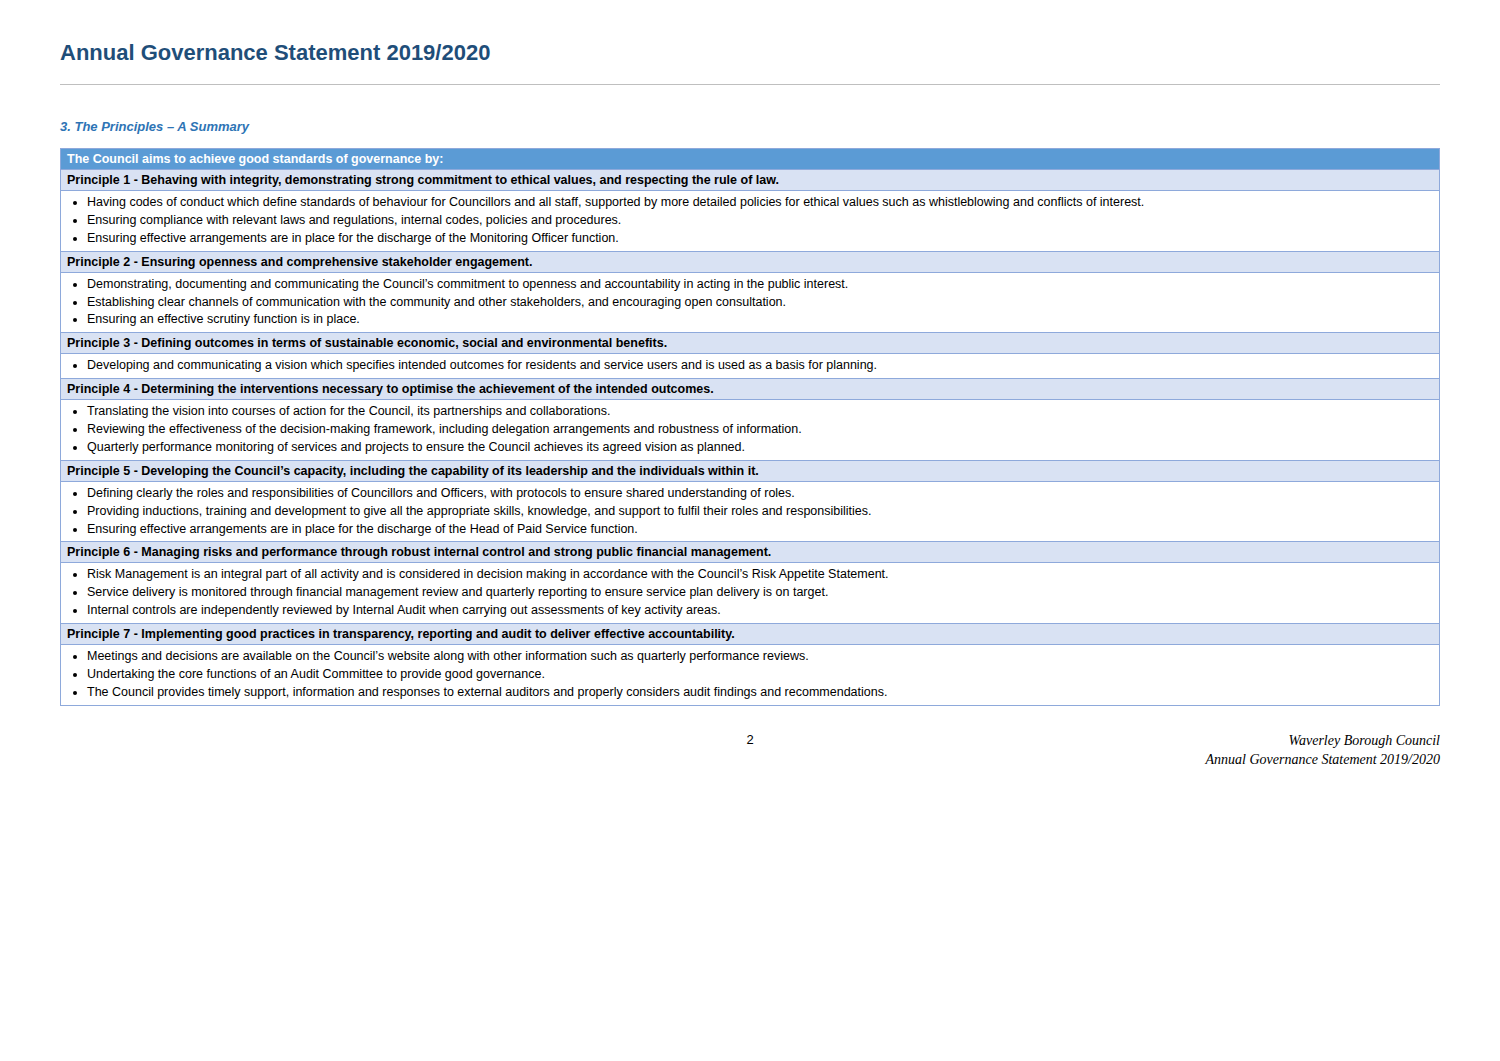Annual Governance Statement 2019/2020
3. The Principles – A Summary
| The Council aims to achieve good standards of governance by: |
| Principle 1 - Behaving with integrity, demonstrating strong commitment to ethical values, and respecting the rule of law. |
| Having codes of conduct which define standards of behaviour for Councillors and all staff, supported by more detailed policies for ethical values such as whistleblowing and conflicts of interest. Ensuring compliance with relevant laws and regulations, internal codes, policies and procedures. Ensuring effective arrangements are in place for the discharge of the Monitoring Officer function. |
| Principle 2 - Ensuring openness and comprehensive stakeholder engagement. |
| Demonstrating, documenting and communicating the Council’s commitment to openness and accountability in acting in the public interest. Establishing clear channels of communication with the community and other stakeholders, and encouraging open consultation. Ensuring an effective scrutiny function is in place. |
| Principle 3 - Defining outcomes in terms of sustainable economic, social and environmental benefits. |
| Developing and communicating a vision which specifies intended outcomes for residents and service users and is used as a basis for planning. |
| Principle 4 - Determining the interventions necessary to optimise the achievement of the intended outcomes. |
| Translating the vision into courses of action for the Council, its partnerships and collaborations. Reviewing the effectiveness of the decision-making framework, including delegation arrangements and robustness of information. Quarterly performance monitoring of services and projects to ensure the Council achieves its agreed vision as planned. |
| Principle 5 - Developing the Council’s capacity, including the capability of its leadership and the individuals within it. |
| Defining clearly the roles and responsibilities of Councillors and Officers, with protocols to ensure shared understanding of roles. Providing inductions, training and development to give all the appropriate skills, knowledge, and support to fulfil their roles and responsibilities. Ensuring effective arrangements are in place for the discharge of the Head of Paid Service function. |
| Principle 6 - Managing risks and performance through robust internal control and strong public financial management. |
| Risk Management is an integral part of all activity and is considered in decision making in accordance with the Council’s Risk Appetite Statement. Service delivery is monitored through financial management review and quarterly reporting to ensure service plan delivery is on target. Internal controls are independently reviewed by Internal Audit when carrying out assessments of key activity areas. |
| Principle 7 - Implementing good practices in transparency, reporting and audit to deliver effective accountability. |
| Meetings and decisions are available on the Council’s website along with other information such as quarterly performance reviews. Undertaking the core functions of an Audit Committee to provide good governance. The Council provides timely support, information and responses to external auditors and properly considers audit findings and recommendations. |
2
Waverley Borough Council
Annual Governance Statement 2019/2020